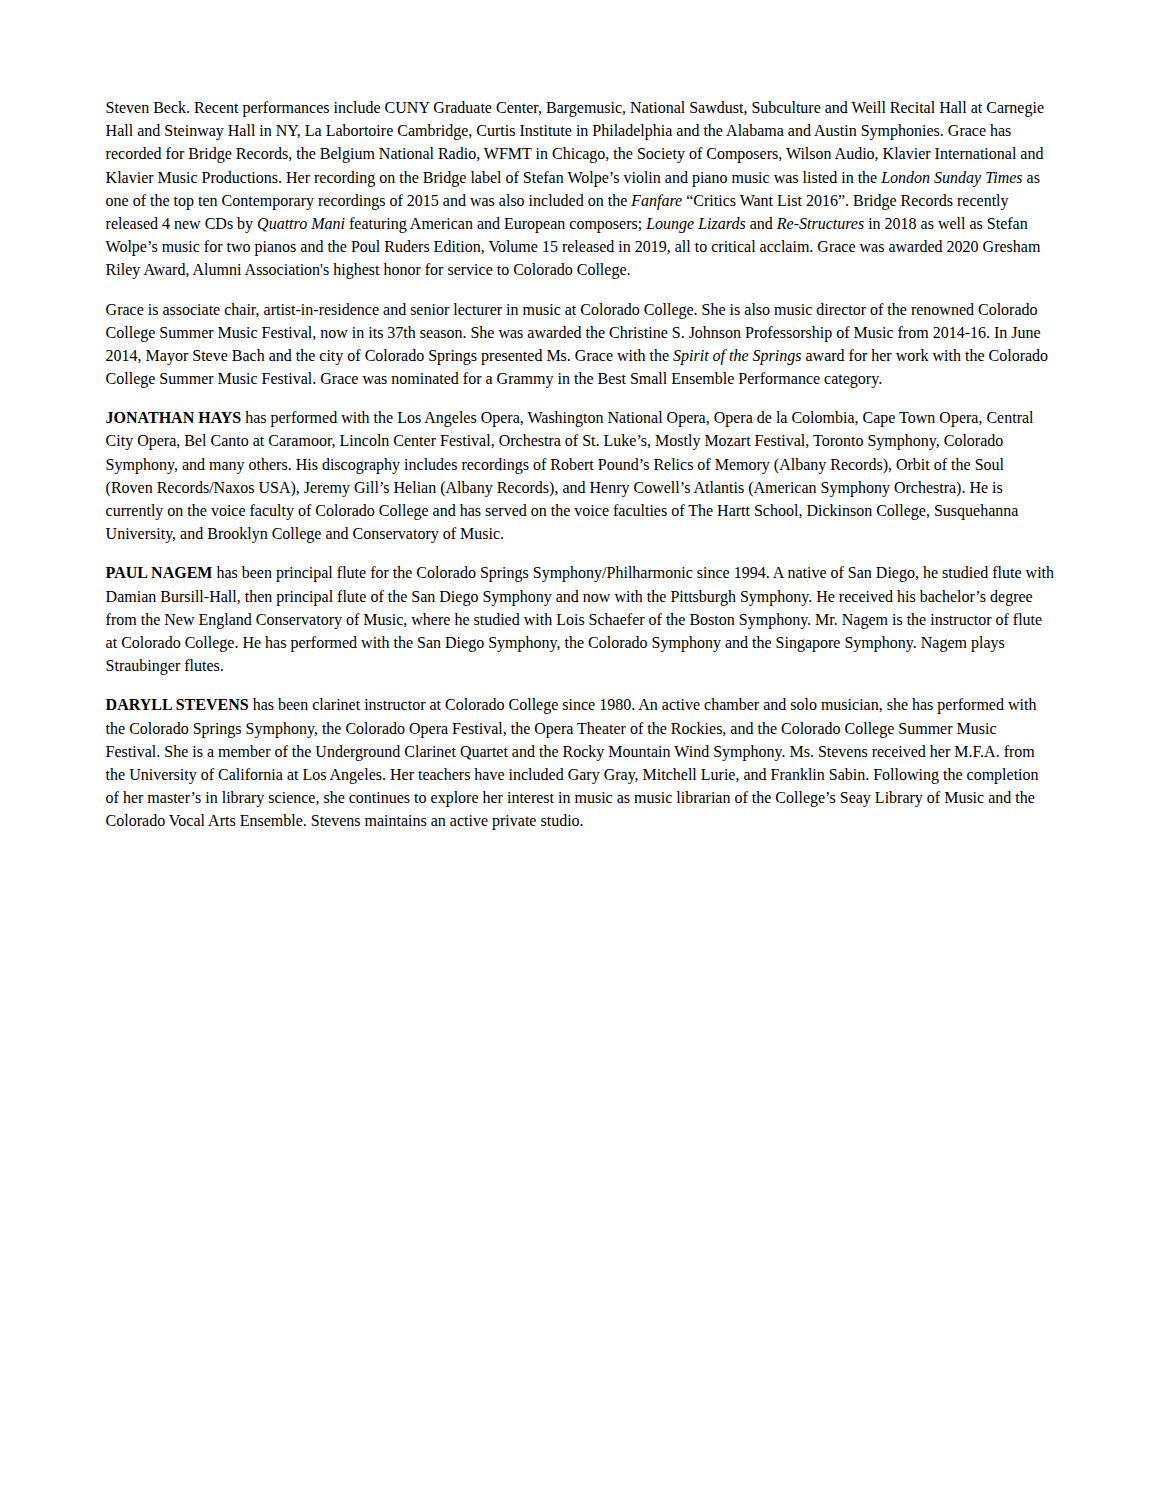Steven Beck. Recent performances include CUNY Graduate Center, Bargemusic, National Sawdust, Subculture and Weill Recital Hall at Carnegie Hall and Steinway Hall in NY, La Labortoire Cambridge, Curtis Institute in Philadelphia and the Alabama and Austin Symphonies. Grace has recorded for Bridge Records, the Belgium National Radio, WFMT in Chicago, the Society of Composers, Wilson Audio, Klavier International and Klavier Music Productions. Her recording on the Bridge label of Stefan Wolpe’s violin and piano music was listed in the London Sunday Times as one of the top ten Contemporary recordings of 2015 and was also included on the Fanfare “Critics Want List 2016”. Bridge Records recently released 4 new CDs by Quattro Mani featuring American and European composers; Lounge Lizards and Re-Structures in 2018 as well as Stefan Wolpe’s music for two pianos and the Poul Ruders Edition, Volume 15 released in 2019, all to critical acclaim. Grace was awarded 2020 Gresham Riley Award, Alumni Association's highest honor for service to Colorado College.
Grace is associate chair, artist-in-residence and senior lecturer in music at Colorado College. She is also music director of the renowned Colorado College Summer Music Festival, now in its 37th season. She was awarded the Christine S. Johnson Professorship of Music from 2014-16. In June 2014, Mayor Steve Bach and the city of Colorado Springs presented Ms. Grace with the Spirit of the Springs award for her work with the Colorado College Summer Music Festival. Grace was nominated for a Grammy in the Best Small Ensemble Performance category.
JONATHAN HAYS has performed with the Los Angeles Opera, Washington National Opera, Opera de la Colombia, Cape Town Opera, Central City Opera, Bel Canto at Caramoor, Lincoln Center Festival, Orchestra of St. Luke’s, Mostly Mozart Festival, Toronto Symphony, Colorado Symphony, and many others. His discography includes recordings of Robert Pound’s Relics of Memory (Albany Records), Orbit of the Soul (Roven Records/Naxos USA), Jeremy Gill’s Helian (Albany Records), and Henry Cowell’s Atlantis (American Symphony Orchestra). He is currently on the voice faculty of Colorado College and has served on the voice faculties of The Hartt School, Dickinson College, Susquehanna University, and Brooklyn College and Conservatory of Music.
PAUL NAGEM has been principal flute for the Colorado Springs Symphony/Philharmonic since 1994. A native of San Diego, he studied flute with Damian Bursill-Hall, then principal flute of the San Diego Symphony and now with the Pittsburgh Symphony. He received his bachelor’s degree from the New England Conservatory of Music, where he studied with Lois Schaefer of the Boston Symphony. Mr. Nagem is the instructor of flute at Colorado College. He has performed with the San Diego Symphony, the Colorado Symphony and the Singapore Symphony. Nagem plays Straubinger flutes.
DARYLL STEVENS has been clarinet instructor at Colorado College since 1980. An active chamber and solo musician, she has performed with the Colorado Springs Symphony, the Colorado Opera Festival, the Opera Theater of the Rockies, and the Colorado College Summer Music Festival. She is a member of the Underground Clarinet Quartet and the Rocky Mountain Wind Symphony. Ms. Stevens received her M.F.A. from the University of California at Los Angeles. Her teachers have included Gary Gray, Mitchell Lurie, and Franklin Sabin. Following the completion of her master’s in library science, she continues to explore her interest in music as music librarian of the College’s Seay Library of Music and the Colorado Vocal Arts Ensemble. Stevens maintains an active private studio.